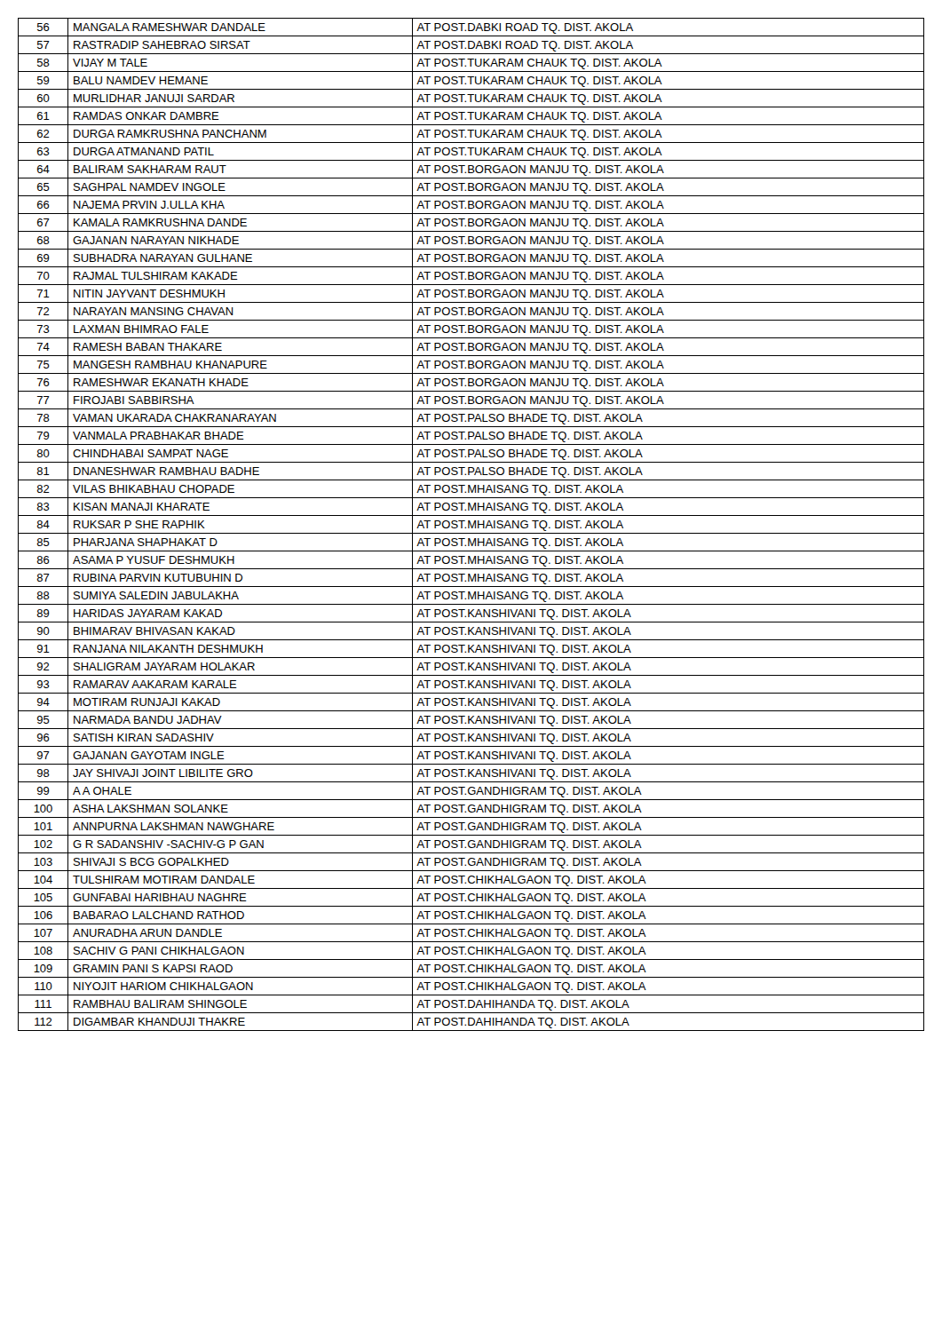| 56 | MANGALA RAMESHWAR DANDALE | AT POST.DABKI ROAD TQ. DIST. AKOLA |
| 57 | RASTRADIP SAHEBRAO SIRSAT | AT POST.DABKI ROAD TQ. DIST. AKOLA |
| 58 | VIJAY M TALE | AT POST.TUKARAM CHAUK TQ. DIST. AKOLA |
| 59 | BALU NAMDEV HEMANE | AT POST.TUKARAM CHAUK TQ. DIST. AKOLA |
| 60 | MURLIDHAR JANUJI SARDAR | AT POST.TUKARAM CHAUK TQ. DIST. AKOLA |
| 61 | RAMDAS ONKAR DAMBRE | AT POST.TUKARAM CHAUK TQ. DIST. AKOLA |
| 62 | DURGA RAMKRUSHNA PANCHANM | AT POST.TUKARAM CHAUK TQ. DIST. AKOLA |
| 63 | DURGA ATMANAND PATIL | AT POST.TUKARAM CHAUK TQ. DIST. AKOLA |
| 64 | BALIRAM SAKHARAM RAUT | AT POST.BORGAON MANJU TQ. DIST. AKOLA |
| 65 | SAGHPAL NAMDEV INGOLE | AT POST.BORGAON MANJU TQ. DIST. AKOLA |
| 66 | NAJEMA PRVIN J.ULLA KHA | AT POST.BORGAON MANJU TQ. DIST. AKOLA |
| 67 | KAMALA RAMKRUSHNA DANDE | AT POST.BORGAON MANJU TQ. DIST. AKOLA |
| 68 | GAJANAN NARAYAN NIKHADE | AT POST.BORGAON MANJU TQ. DIST. AKOLA |
| 69 | SUBHADRA NARAYAN GULHANE | AT POST.BORGAON MANJU TQ. DIST. AKOLA |
| 70 | RAJMAL TULSHIRAM KAKADE | AT POST.BORGAON MANJU TQ. DIST. AKOLA |
| 71 | NITIN JAYVANT DESHMUKH | AT POST.BORGAON MANJU TQ. DIST. AKOLA |
| 72 | NARAYAN MANSING CHAVAN | AT POST.BORGAON MANJU TQ. DIST. AKOLA |
| 73 | LAXMAN BHIMRAO FALE | AT POST.BORGAON MANJU TQ. DIST. AKOLA |
| 74 | RAMESH BABAN THAKARE | AT POST.BORGAON MANJU TQ. DIST. AKOLA |
| 75 | MANGESH RAMBHAU KHANAPURE | AT POST.BORGAON MANJU TQ. DIST. AKOLA |
| 76 | RAMESHWAR EKANATH KHADE | AT POST.BORGAON MANJU TQ. DIST. AKOLA |
| 77 | FIROJABI SABBIRSHA | AT POST.BORGAON MANJU TQ. DIST. AKOLA |
| 78 | VAMAN UKARADA CHAKRANARAYAN | AT POST.PALSO BHADE TQ. DIST. AKOLA |
| 79 | VANMALA PRABHAKAR BHADE | AT POST.PALSO BHADE TQ. DIST. AKOLA |
| 80 | CHINDHABAI SAMPAT NAGE | AT POST.PALSO BHADE TQ. DIST. AKOLA |
| 81 | DNANESHWAR RAMBHAU BADHE | AT POST.PALSO BHADE TQ. DIST. AKOLA |
| 82 | VILAS BHIKABHAU CHOPADE | AT POST.MHAISANG TQ. DIST. AKOLA |
| 83 | KISAN MANAJI KHARATE | AT POST.MHAISANG TQ. DIST. AKOLA |
| 84 | RUKSAR P SHE RAPHIK | AT POST.MHAISANG TQ. DIST. AKOLA |
| 85 | PHARJANA SHAPHAKAT D | AT POST.MHAISANG TQ. DIST. AKOLA |
| 86 | ASAMA P YUSUF DESHMUKH | AT POST.MHAISANG TQ. DIST. AKOLA |
| 87 | RUBINA PARVIN KUTUBUHIN D | AT POST.MHAISANG TQ. DIST. AKOLA |
| 88 | SUMIYA SALEDIN JABULAKHA | AT POST.MHAISANG TQ. DIST. AKOLA |
| 89 | HARIDAS JAYARAM KAKAD | AT POST.KANSHIVANI TQ. DIST. AKOLA |
| 90 | BHIMARAV BHIVASAN KAKAD | AT POST.KANSHIVANI TQ. DIST. AKOLA |
| 91 | RANJANA NILAKANTH DESHMUKH | AT POST.KANSHIVANI TQ. DIST. AKOLA |
| 92 | SHALIGRAM JAYARAM HOLAKAR | AT POST.KANSHIVANI TQ. DIST. AKOLA |
| 93 | RAMARAV AAKARAM KARALE | AT POST.KANSHIVANI TQ. DIST. AKOLA |
| 94 | MOTIRAM RUNJAJI KAKAD | AT POST.KANSHIVANI TQ. DIST. AKOLA |
| 95 | NARMADA BANDU JADHAV | AT POST.KANSHIVANI TQ. DIST. AKOLA |
| 96 | SATISH KIRAN SADASHIV | AT POST.KANSHIVANI TQ. DIST. AKOLA |
| 97 | GAJANAN GAYOTAM INGLE | AT POST.KANSHIVANI TQ. DIST. AKOLA |
| 98 | JAY SHIVAJI JOINT LIBILITE GRO | AT POST.KANSHIVANI TQ. DIST. AKOLA |
| 99 | A A OHALE | AT POST.GANDHIGRAM TQ. DIST. AKOLA |
| 100 | ASHA LAKSHMAN SOLANKE | AT POST.GANDHIGRAM TQ. DIST. AKOLA |
| 101 | ANNPURNA LAKSHMAN NAWGHARE | AT POST.GANDHIGRAM TQ. DIST. AKOLA |
| 102 | G R SADANSHIV -SACHIV-G P GAN | AT POST.GANDHIGRAM TQ. DIST. AKOLA |
| 103 | SHIVAJI S BCG GOPALKHED | AT POST.GANDHIGRAM TQ. DIST. AKOLA |
| 104 | TULSHIRAM MOTIRAM DANDALE | AT POST.CHIKHALGAON TQ. DIST. AKOLA |
| 105 | GUNFABAI HARIBHAU NAGHRE | AT POST.CHIKHALGAON TQ. DIST. AKOLA |
| 106 | BABARAO LALCHAND RATHOD | AT POST.CHIKHALGAON TQ. DIST. AKOLA |
| 107 | ANURADHA ARUN DANDLE | AT POST.CHIKHALGAON TQ. DIST. AKOLA |
| 108 | SACHIV G PANI CHIKHALGAON | AT POST.CHIKHALGAON TQ. DIST. AKOLA |
| 109 | GRAMIN PANI S KAPSI RAOD | AT POST.CHIKHALGAON TQ. DIST. AKOLA |
| 110 | NIYOJIT HARIOM CHIKHALGAON | AT POST.CHIKHALGAON TQ. DIST. AKOLA |
| 111 | RAMBHAU BALIRAM SHINGOLE | AT POST.DAHIHANDA TQ. DIST. AKOLA |
| 112 | DIGAMBAR KHANDUJI THAKRE | AT POST.DAHIHANDA TQ. DIST. AKOLA |